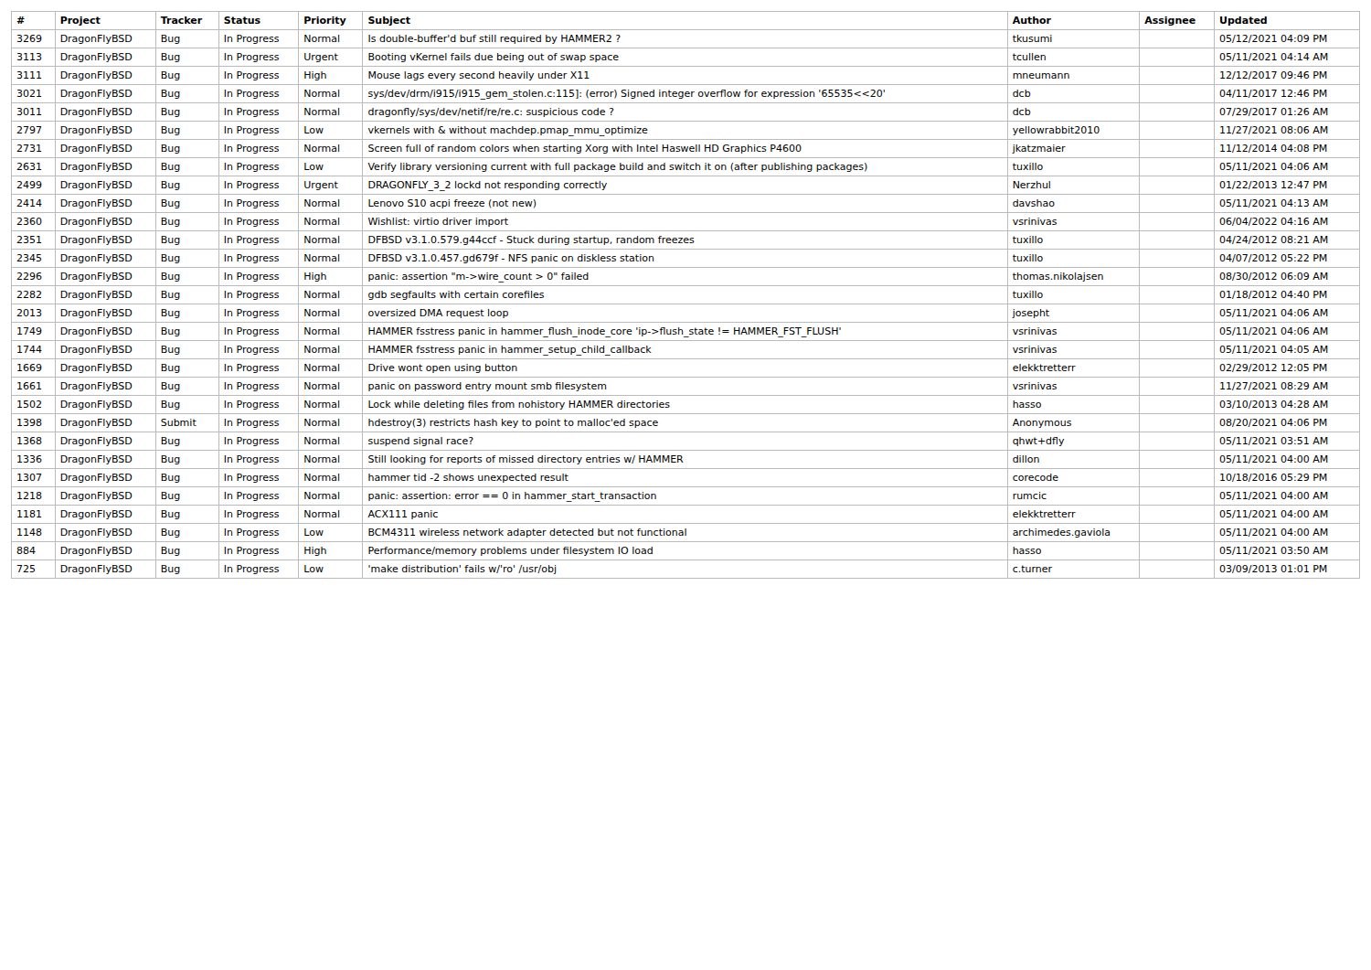| # | Project | Tracker | Status | Priority | Subject | Author | Assignee | Updated |
| --- | --- | --- | --- | --- | --- | --- | --- | --- |
| 3269 | DragonFlyBSD | Bug | In Progress | Normal | Is double-buffer'd buf still required by HAMMER2 ? | tkusumi | | 05/12/2021 04:09 PM |
| 3113 | DragonFlyBSD | Bug | In Progress | Urgent | Booting vKernel fails due being out of swap space | tcullen | | 05/11/2021 04:14 AM |
| 3111 | DragonFlyBSD | Bug | In Progress | High | Mouse lags every second heavily under X11 | mneumann | | 12/12/2017 09:46 PM |
| 3021 | DragonFlyBSD | Bug | In Progress | Normal | sys/dev/drm/i915/i915_gem_stolen.c:115]: (error) Signed integer overflow for expression '65535<<20' | dcb | | 04/11/2017 12:46 PM |
| 3011 | DragonFlyBSD | Bug | In Progress | Normal | dragonfly/sys/dev/netif/re/re.c: suspicious code ? | dcb | | 07/29/2017 01:26 AM |
| 2797 | DragonFlyBSD | Bug | In Progress | Low | vkernels with & without machdep.pmap_mmu_optimize | yellowrabbit2010 | | 11/27/2021 08:06 AM |
| 2731 | DragonFlyBSD | Bug | In Progress | Normal | Screen full of random colors when starting Xorg with Intel Haswell HD Graphics P4600 | jkatzmaier | | 11/12/2014 04:08 PM |
| 2631 | DragonFlyBSD | Bug | In Progress | Low | Verify library versioning current with full package build and switch it on (after publishing packages) | tuxillo | | 05/11/2021 04:06 AM |
| 2499 | DragonFlyBSD | Bug | In Progress | Urgent | DRAGONFLY_3_2 lockd not responding correctly | Nerzhul | | 01/22/2013 12:47 PM |
| 2414 | DragonFlyBSD | Bug | In Progress | Normal | Lenovo S10 acpi freeze (not new) | davshao | | 05/11/2021 04:13 AM |
| 2360 | DragonFlyBSD | Bug | In Progress | Normal | Wishlist: virtio driver import | vsrinivas | | 06/04/2022 04:16 AM |
| 2351 | DragonFlyBSD | Bug | In Progress | Normal | DFBSD v3.1.0.579.g44ccf - Stuck during startup, random freezes | tuxillo | | 04/24/2012 08:21 AM |
| 2345 | DragonFlyBSD | Bug | In Progress | Normal | DFBSD v3.1.0.457.gd679f - NFS panic on diskless station | tuxillo | | 04/07/2012 05:22 PM |
| 2296 | DragonFlyBSD | Bug | In Progress | High | panic: assertion "m->wire_count > 0" failed | thomas.nikolajsen | | 08/30/2012 06:09 AM |
| 2282 | DragonFlyBSD | Bug | In Progress | Normal | gdb segfaults with certain corefiles | tuxillo | | 01/18/2012 04:40 PM |
| 2013 | DragonFlyBSD | Bug | In Progress | Normal | oversized DMA request loop | josepht | | 05/11/2021 04:06 AM |
| 1749 | DragonFlyBSD | Bug | In Progress | Normal | HAMMER fsstress panic in hammer_flush_inode_core 'ip->flush_state != HAMMER_FST_FLUSH' | vsrinivas | | 05/11/2021 04:06 AM |
| 1744 | DragonFlyBSD | Bug | In Progress | Normal | HAMMER fsstress panic in hammer_setup_child_callback | vsrinivas | | 05/11/2021 04:05 AM |
| 1669 | DragonFlyBSD | Bug | In Progress | Normal | Drive wont open using button | elekktretterr | | 02/29/2012 12:05 PM |
| 1661 | DragonFlyBSD | Bug | In Progress | Normal | panic on password entry mount smb filesystem | vsrinivas | | 11/27/2021 08:29 AM |
| 1502 | DragonFlyBSD | Bug | In Progress | Normal | Lock while deleting files from nohistory HAMMER directories | hasso | | 03/10/2013 04:28 AM |
| 1398 | DragonFlyBSD | Submit | In Progress | Normal | hdestroy(3) restricts hash key to point to malloc'ed space | Anonymous | | 08/20/2021 04:06 PM |
| 1368 | DragonFlyBSD | Bug | In Progress | Normal | suspend signal race? | qhwt+dfly | | 05/11/2021 03:51 AM |
| 1336 | DragonFlyBSD | Bug | In Progress | Normal | Still looking for reports of missed directory entries w/ HAMMER | dillon | | 05/11/2021 04:00 AM |
| 1307 | DragonFlyBSD | Bug | In Progress | Normal | hammer tid -2 shows unexpected result | corecode | | 10/18/2016 05:29 PM |
| 1218 | DragonFlyBSD | Bug | In Progress | Normal | panic: assertion: error == 0 in hammer_start_transaction | rumcic | | 05/11/2021 04:00 AM |
| 1181 | DragonFlyBSD | Bug | In Progress | Normal | ACX111 panic | elekktretterr | | 05/11/2021 04:00 AM |
| 1148 | DragonFlyBSD | Bug | In Progress | Low | BCM4311 wireless network adapter detected but not functional | archimedes.gaviola | | 05/11/2021 04:00 AM |
| 884 | DragonFlyBSD | Bug | In Progress | High | Performance/memory problems under filesystem IO load | hasso | | 05/11/2021 03:50 AM |
| 725 | DragonFlyBSD | Bug | In Progress | Low | 'make distribution' fails w/'ro' /usr/obj | c.turner | | 03/09/2013 01:01 PM |